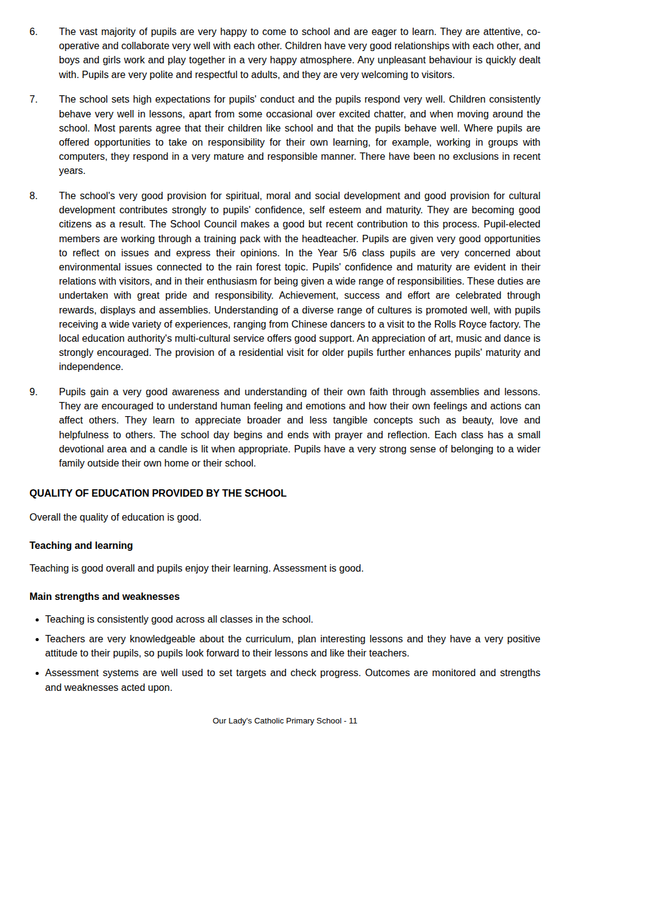6. The vast majority of pupils are very happy to come to school and are eager to learn. They are attentive, co-operative and collaborate very well with each other. Children have very good relationships with each other, and boys and girls work and play together in a very happy atmosphere. Any unpleasant behaviour is quickly dealt with. Pupils are very polite and respectful to adults, and they are very welcoming to visitors.
7. The school sets high expectations for pupils' conduct and the pupils respond very well. Children consistently behave very well in lessons, apart from some occasional over excited chatter, and when moving around the school. Most parents agree that their children like school and that the pupils behave well. Where pupils are offered opportunities to take on responsibility for their own learning, for example, working in groups with computers, they respond in a very mature and responsible manner. There have been no exclusions in recent years.
8. The school's very good provision for spiritual, moral and social development and good provision for cultural development contributes strongly to pupils' confidence, self esteem and maturity. They are becoming good citizens as a result. The School Council makes a good but recent contribution to this process. Pupil-elected members are working through a training pack with the headteacher. Pupils are given very good opportunities to reflect on issues and express their opinions. In the Year 5/6 class pupils are very concerned about environmental issues connected to the rain forest topic. Pupils' confidence and maturity are evident in their relations with visitors, and in their enthusiasm for being given a wide range of responsibilities. These duties are undertaken with great pride and responsibility. Achievement, success and effort are celebrated through rewards, displays and assemblies. Understanding of a diverse range of cultures is promoted well, with pupils receiving a wide variety of experiences, ranging from Chinese dancers to a visit to the Rolls Royce factory. The local education authority's multi-cultural service offers good support. An appreciation of art, music and dance is strongly encouraged. The provision of a residential visit for older pupils further enhances pupils' maturity and independence.
9. Pupils gain a very good awareness and understanding of their own faith through assemblies and lessons. They are encouraged to understand human feeling and emotions and how their own feelings and actions can affect others. They learn to appreciate broader and less tangible concepts such as beauty, love and helpfulness to others. The school day begins and ends with prayer and reflection. Each class has a small devotional area and a candle is lit when appropriate. Pupils have a very strong sense of belonging to a wider family outside their own home or their school.
QUALITY OF EDUCATION PROVIDED BY THE SCHOOL
Overall the quality of education is good.
Teaching and learning
Teaching is good overall and pupils enjoy their learning. Assessment is good.
Main strengths and weaknesses
Teaching is consistently good across all classes in the school.
Teachers are very knowledgeable about the curriculum, plan interesting lessons and they have a very positive attitude to their pupils, so pupils look forward to their lessons and like their teachers.
Assessment systems are well used to set targets and check progress. Outcomes are monitored and strengths and weaknesses acted upon.
Our Lady's Catholic Primary School - 11